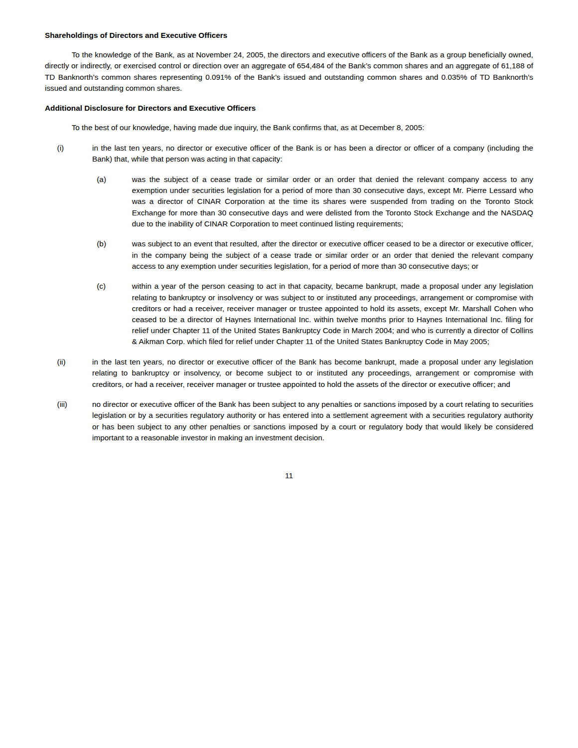Shareholdings of Directors and Executive Officers
To the knowledge of the Bank, as at November 24, 2005, the directors and executive officers of the Bank as a group beneficially owned, directly or indirectly, or exercised control or direction over an aggregate of 654,484 of the Bank’s common shares and an aggregate of 61,188 of TD Banknorth’s common shares representing 0.091% of the Bank’s issued and outstanding common shares and 0.035% of TD Banknorth’s issued and outstanding common shares.
Additional Disclosure for Directors and Executive Officers
To the best of our knowledge, having made due inquiry, the Bank confirms that, as at December 8, 2005:
(i) in the last ten years, no director or executive officer of the Bank is or has been a director or officer of a company (including the Bank) that, while that person was acting in that capacity:
(a) was the subject of a cease trade or similar order or an order that denied the relevant company access to any exemption under securities legislation for a period of more than 30 consecutive days, except Mr. Pierre Lessard who was a director of CINAR Corporation at the time its shares were suspended from trading on the Toronto Stock Exchange for more than 30 consecutive days and were delisted from the Toronto Stock Exchange and the NASDAQ due to the inability of CINAR Corporation to meet continued listing requirements;
(b) was subject to an event that resulted, after the director or executive officer ceased to be a director or executive officer, in the company being the subject of a cease trade or similar order or an order that denied the relevant company access to any exemption under securities legislation, for a period of more than 30 consecutive days; or
(c) within a year of the person ceasing to act in that capacity, became bankrupt, made a proposal under any legislation relating to bankruptcy or insolvency or was subject to or instituted any proceedings, arrangement or compromise with creditors or had a receiver, receiver manager or trustee appointed to hold its assets, except Mr. Marshall Cohen who ceased to be a director of Haynes International Inc. within twelve months prior to Haynes International Inc. filing for relief under Chapter 11 of the United States Bankruptcy Code in March 2004; and who is currently a director of Collins & Aikman Corp. which filed for relief under Chapter 11 of the United States Bankruptcy Code in May 2005;
(ii) in the last ten years, no director or executive officer of the Bank has become bankrupt, made a proposal under any legislation relating to bankruptcy or insolvency, or become subject to or instituted any proceedings, arrangement or compromise with creditors, or had a receiver, receiver manager or trustee appointed to hold the assets of the director or executive officer; and
(iii) no director or executive officer of the Bank has been subject to any penalties or sanctions imposed by a court relating to securities legislation or by a securities regulatory authority or has entered into a settlement agreement with a securities regulatory authority or has been subject to any other penalties or sanctions imposed by a court or regulatory body that would likely be considered important to a reasonable investor in making an investment decision.
11